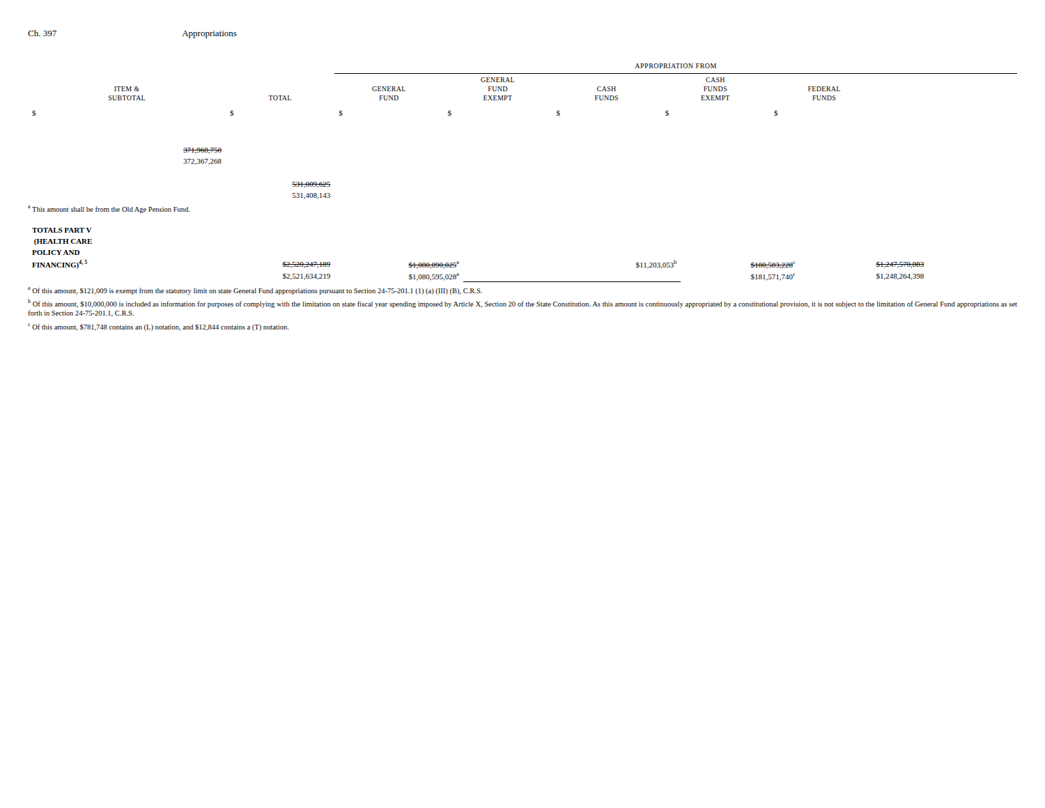Ch. 397
Appropriations
| | | APPROPRIATION FROM |
| ITEM & SUBTOTAL | TOTAL | GENERAL FUND | GENERAL FUND EXEMPT | CASH FUNDS | CASH FUNDS EXEMPT | FEDERAL FUNDS | |
| $ | $ | $ | $ | $ | $ | $ | |
| 371,968,750 | | | | | | | |
| 372,367,268 | | | | | | | |
| | 531,009,625 | | | | | | |
| | 531,408,143 | | | | | | |
a This amount shall be from the Old Age Pension Fund.
| TOTALS PART V | | | | | | | |
| (HEALTH CARE | | | | | | | |
| POLICY AND | | | | | | | |
| FINANCING) 4, 5 | $2,520,247,189 | $1,080,890,025 a | | $11,203,053 b | $180,583,228 c | $1,247,570,883 | |
| | $2,521,634,219 | $1,080,595,028 a | | | $181,571,740 c | $1,248,264,398 | |
a Of this amount, $121,009 is exempt from the statutory limit on state General Fund appropriations pursuant to Section 24-75-201.1 (1) (a) (III) (B), C.R.S.
b Of this amount, $10,000,000 is included as information for purposes of complying with the limitation on state fiscal year spending imposed by Article X, Section 20 of the State Constitution. As this amount is continuously appropriated by a constitutional provision, it is not subject to the limitation of General Fund appropriations as set forth in Section 24-75-201.1, C.R.S.
c Of this amount, $781,748 contains an (L) notation, and $12,844 contains a (T) notation.